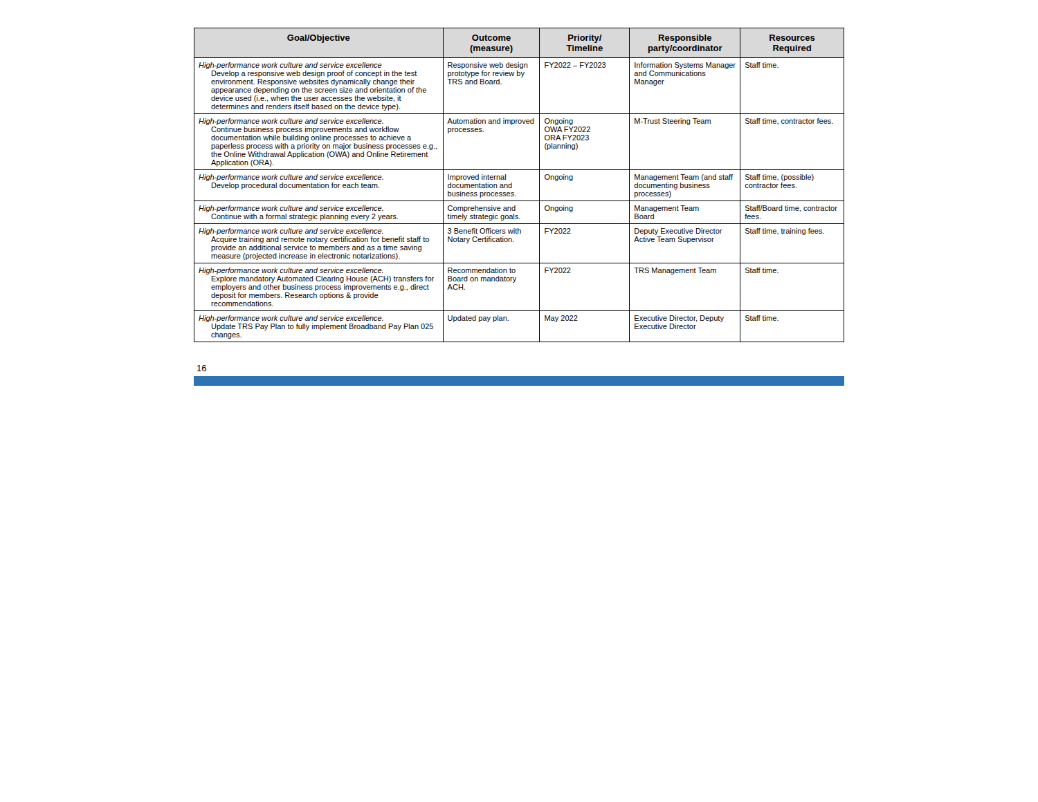| Goal/Objective | Outcome (measure) | Priority/ Timeline | Responsible party/coordinator | Resources Required |
| --- | --- | --- | --- | --- |
| High-performance work culture and service excellence Develop a responsive web design proof of concept in the test environment. Responsive websites dynamically change their appearance depending on the screen size and orientation of the device used (i.e., when the user accesses the website, it determines and renders itself based on the device type). | Responsive web design prototype for review by TRS and Board. | FY2022 – FY2023 | Information Systems Manager and Communications Manager | Staff time. |
| High-performance work culture and service excellence. Continue business process improvements and workflow documentation while building online processes to achieve a paperless process with a priority on major business processes e.g., the Online Withdrawal Application (OWA) and Online Retirement Application (ORA). | Automation and improved processes. | Ongoing OWA FY2022 ORA FY2023 (planning) | M-Trust Steering Team | Staff time, contractor fees. |
| High-performance work culture and service excellence. Develop procedural documentation for each team. | Improved internal documentation and business processes. | Ongoing | Management Team (and staff documenting business processes) | Staff time, (possible) contractor fees. |
| High-performance work culture and service excellence. Continue with a formal strategic planning every 2 years. | Comprehensive and timely strategic goals. | Ongoing | Management Team Board | Staff/Board time, contractor fees. |
| High-performance work culture and service excellence. Acquire training and remote notary certification for benefit staff to provide an additional service to members and as a time saving measure (projected increase in electronic notarizations). | 3 Benefit Officers with Notary Certification. | FY2022 | Deputy Executive Director Active Team Supervisor | Staff time, training fees. |
| High-performance work culture and service excellence. Explore mandatory Automated Clearing House (ACH) transfers for employers and other business process improvements e.g., direct deposit for members. Research options & provide recommendations. | Recommendation to Board on mandatory ACH. | FY2022 | TRS Management Team | Staff time. |
| High-performance work culture and service excellence. Update TRS Pay Plan to fully implement Broadband Pay Plan 025 changes. | Updated pay plan. | May 2022 | Executive Director, Deputy Executive Director | Staff time. |
16